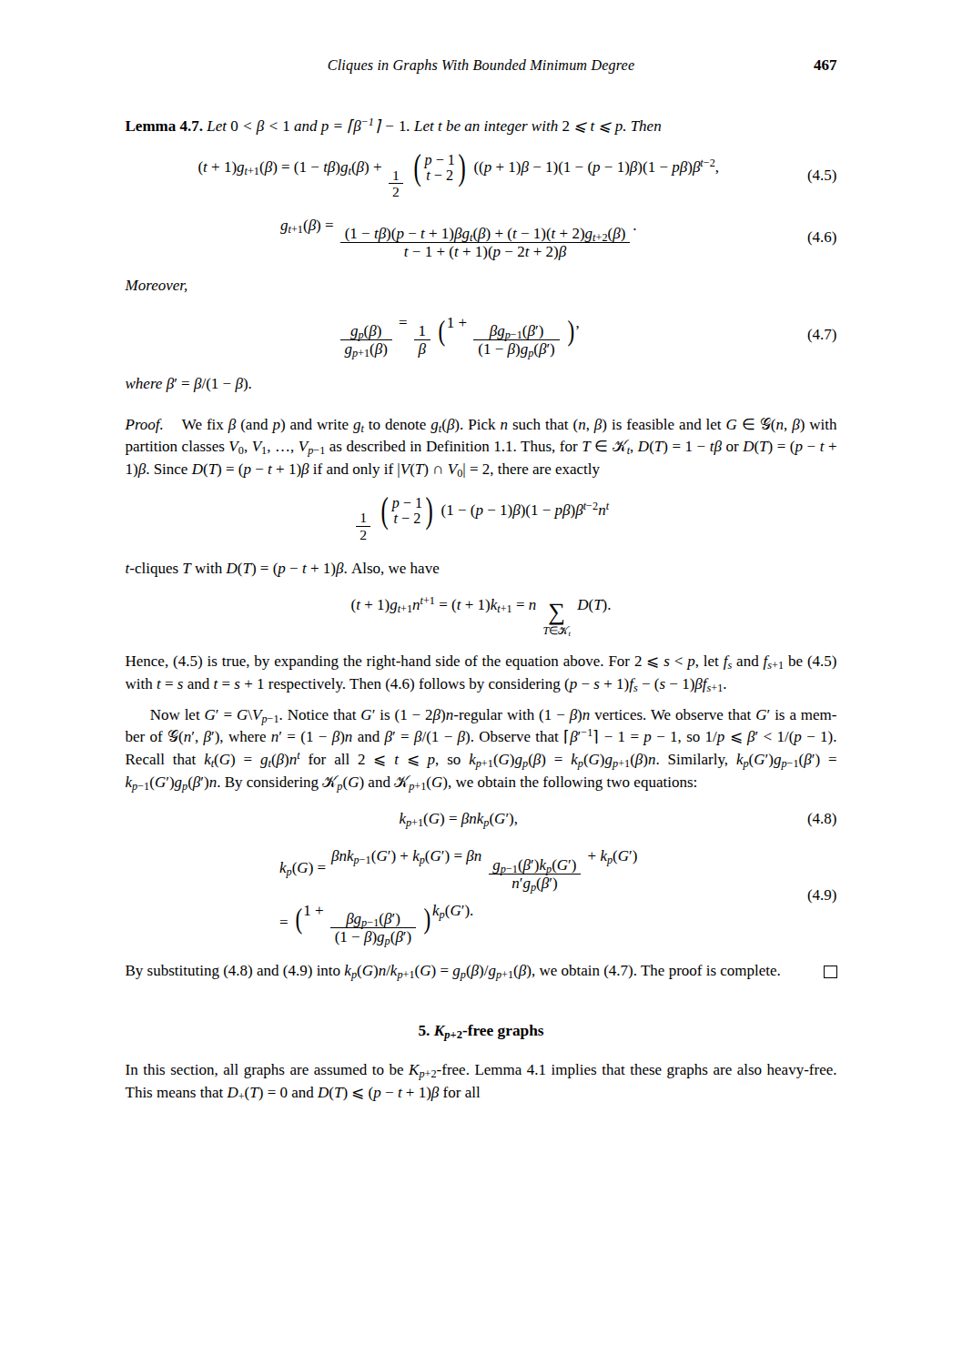Cliques in Graphs With Bounded Minimum Degree 467
Lemma 4.7. Let 0 < β < 1 and p = ⌈β−1⌉ − 1. Let t be an integer with 2 ⩽ t ⩽ p. Then
(t + 1)gt+1(β) = (1 − tβ)gt(β) + 12 (p − 1 t − 2) ((p + 1)β − 1)(1 − (p − 1)β)(1 − pβ)βt−2, (4.5)
gt+1(β) = (1 − tβ)(p − t + 1)βgt(β) + (t − 1)(t + 2)gt+2(β) t − 1 + (t + 1)(p − 2t + 2)β . (4.6)
Moreover,
gp(β) gp+1(β) = 1 β (1 + βgp−1(β′) (1 − β)gp(β′) ), (4.7)
where β′ = β/(1 − β).
Proof. We fix β (and p) and write gt to denote gt(β). Pick n such that (n, β) is feasible and let G ∈ 𝒢(n, β) with partition classes V0, V1, …, Vp−1 as described in Definition 1.1. Thus, for T ∈ 𝒦t, D(T) = 1 − tβ or D(T) = (p − t + 1)β. Since D(T) = (p − t + 1)β if and only if |V(T) ∩ V0| = 2, there are exactly
12 (p − 1 t − 2) (1 − (p − 1)β)(1 − pβ)βt−2nt
t-cliques T with D(T) = (p − t + 1)β. Also, we have
(t + 1)gt+1nt+1 = (t + 1)kt+1 = n ∑T∈𝒦t D(T).
Hence, (4.5) is true, by expanding the right-hand side of the equation above. For 2 ⩽ s < p, let fs and fs+1 be (4.5) with t = s and t = s + 1 respectively. Then (4.6) follows by considering (p − s + 1)fs − (s − 1)βfs+1.
Now let G′ = G\Vp−1. Notice that G′ is (1 − 2β)n-regular with (1 − β)n vertices. We observe that G′ is a member of 𝒢(n′, β′), where n′ = (1 − β)n and β′ = β/(1 − β). Observe that ⌈β′−1⌉ − 1 = p − 1, so 1/p ⩽ β′ < 1/(p − 1). Recall that kt(G) = gt(β)nt for all 2 ⩽ t ⩽ p, so kp+1(G)gp(β) = kp(G)gp+1(β)n. Similarly, kp(G′)gp−1(β′) = kp−1(G′)gp(β′)n. By considering 𝒦p(G) and 𝒦p+1(G), we obtain the following two equations:
kp+1(G) = βnkp(G′), (4.8)
kp(G) = βnkp−1(G′) + kp(G′) = βn gp−1(β′)kp(G′) n′gp(β′) + kp(G′)
= (1 + βgp−1(β′) (1 − β)gp(β′) ) kp(G′).
(4.9)
By substituting (4.8) and (4.9) into kp(G)n/kp+1(G) = gp(β)/gp+1(β), we obtain (4.7). The proof is complete.
5. Kp+2-free graphs
In this section, all graphs are assumed to be Kp+2-free. Lemma 4.1 implies that these graphs are also heavy-free. This means that D+(T) = 0 and D(T) ⩽ (p − t + 1)β for all